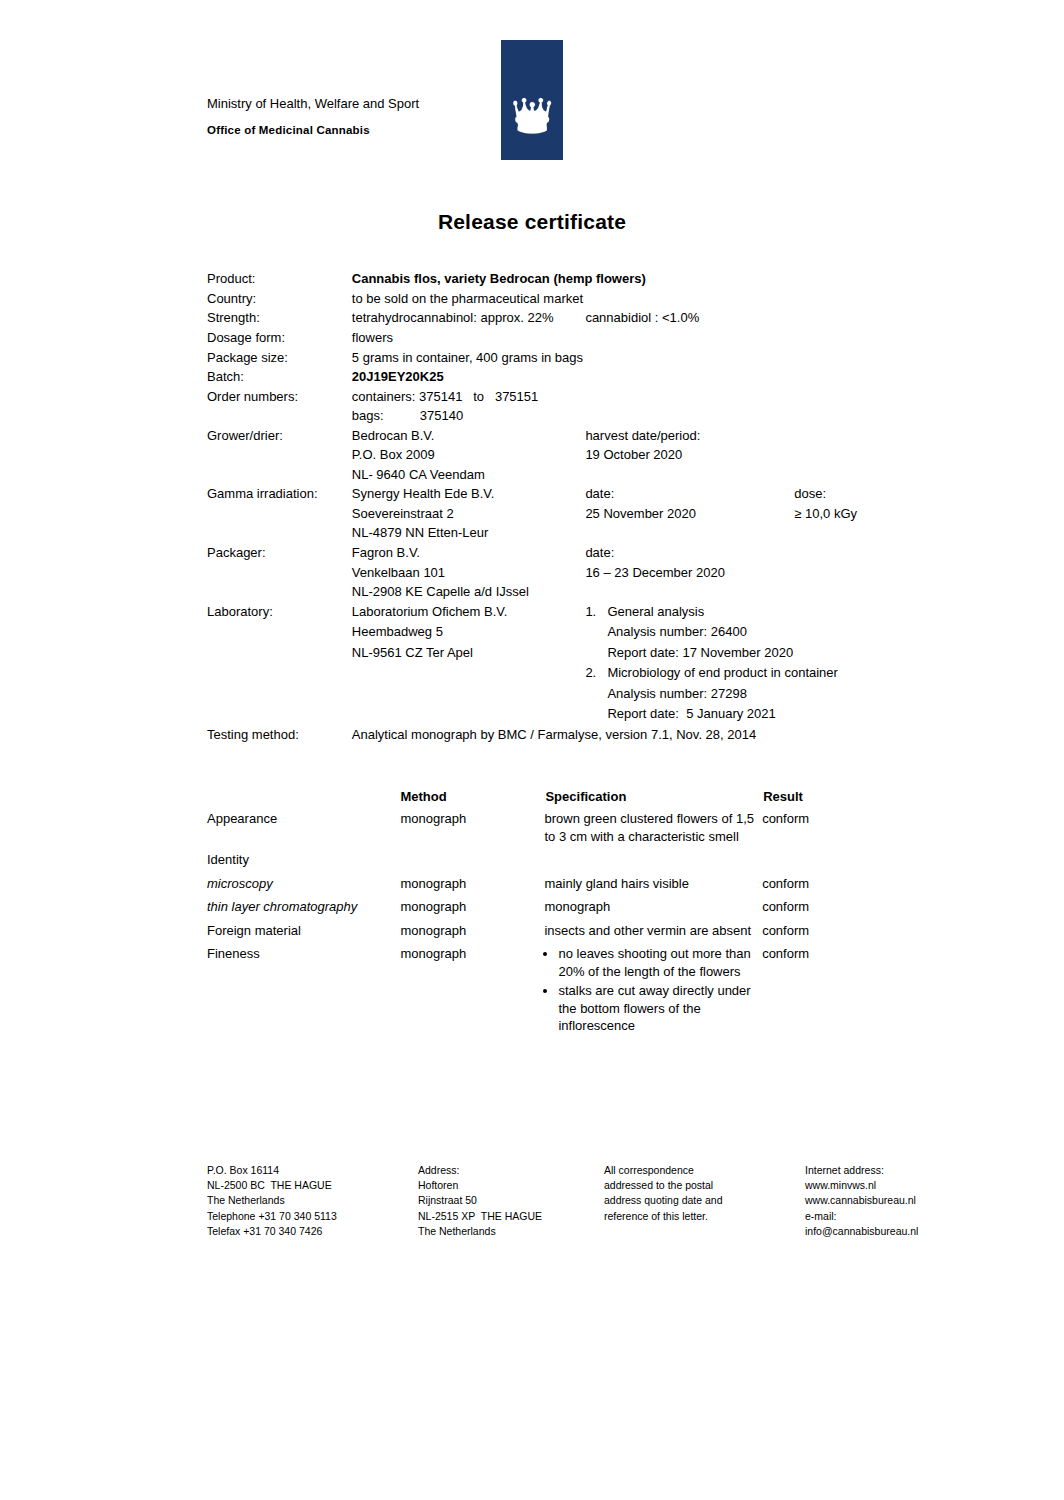👑
Ministry of Health, Welfare and Sport
Office of Medicinal Cannabis
Release certificate
| Product: | Cannabis flos, variety Bedrocan (hemp flowers) |
| Country: | to be sold on the pharmaceutical market |
| Strength: | tetrahydrocannabinol: approx. 22% | cannabidiol : <1.0% |
| Dosage form: | flowers |
| Package size: | 5 grams in container, 400 grams in bags |
| Batch: | 20J19EY20K25 |
| Order numbers: | containers: 375141 to 375151 |
| | bags: 375140 |
| Grower/drier: | Bedrocan B.V. | harvest date/period: | |
| | P.O. Box 2009 | 19 October 2020 | |
| | NL- 9640 CA Veendam | | |
| Gamma irradiation: | Synergy Health Ede B.V. | date: | dose: |
| | Soevereinstraat 2 | 25 November 2020 | ≥ 10,0 kGy |
| | NL-4879 NN Etten-Leur | | |
| Packager: | Fagron B.V. | date: | |
| | Venkelbaan 101 | 16 – 23 December 2020 | |
| | NL-2908 KE Capelle a/d IJssel | | |
| Laboratory: | Laboratorium Ofichem B.V. | 1. General analysis |
| | Heembadweg 5 | Analysis number: 26400 |
| | NL-9561 CZ Ter Apel | Report date: 17 November 2020 |
| | | 2. Microbiology of end product in container |
| | | Analysis number: 27298 |
| | | Report date: 5 January 2021 |
| Testing method: | Analytical monograph by BMC / Farmalyse, version 7.1, Nov. 28, 2014 |
| | Method | Specification | Result |
| --- | --- | --- | --- |
| Appearance | monograph | brown green clustered flowers of 1,5 to 3 cm with a characteristic smell | conform |
| Identity | | | |
| microscopy | monograph | mainly gland hairs visible | conform |
| thin layer chromatography | monograph | monograph | conform |
| Foreign material | monograph | insects and other vermin are absent | conform |
| Fineness | monograph | no leaves shooting out more than 20% of the length of the flowers stalks are cut away directly under the bottom flowers of the inflorescence | conform |
P.O. Box 16114
NL-2500 BC THE HAGUE
The Netherlands
Telephone +31 70 340 5113
Telefax +31 70 340 7426
Address:
Hoftoren
Rijnstraat 50
NL-2515 XP THE HAGUE
The Netherlands
All correspondence
addressed to the postal
address quoting date and
reference of this letter.
Internet address:
www.minvws.nl
www.cannabisbureau.nl
e-mail:
info@cannabisbureau.nl